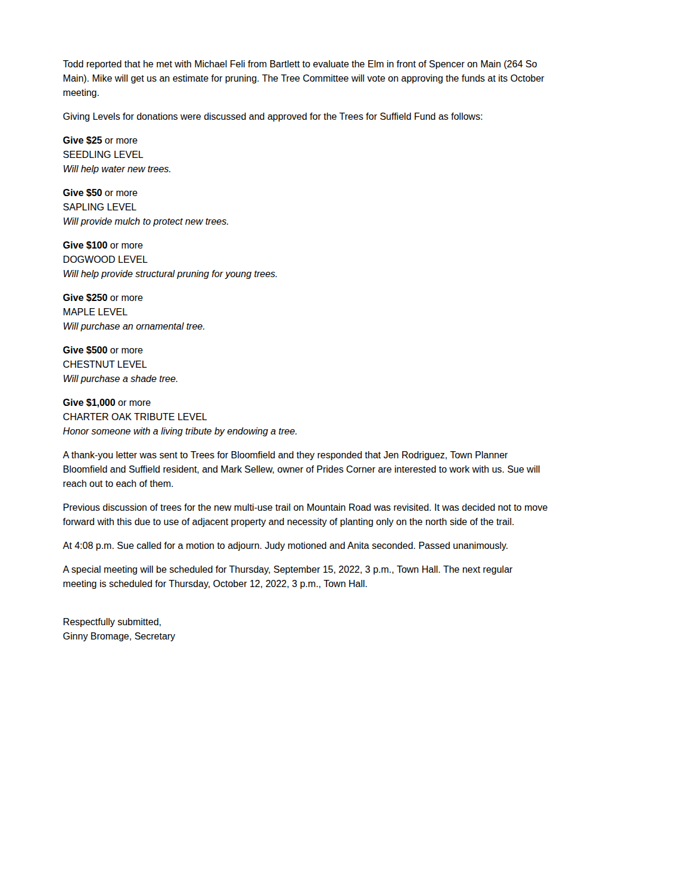Todd reported that he met with Michael Feli from Bartlett to evaluate the Elm in front of Spencer on Main (264 So Main). Mike will get us an estimate for pruning. The Tree Committee will vote on approving the funds at its October meeting.
Giving Levels for donations were discussed and approved for the Trees for Suffield Fund as follows:
Give $25 or more
SEEDLING LEVEL
Will help water new trees.
Give $50 or more
SAPLING LEVEL
Will provide mulch to protect new trees.
Give $100 or more
DOGWOOD LEVEL
Will help provide structural pruning for young trees.
Give $250 or more
MAPLE LEVEL
Will purchase an ornamental tree.
Give $500 or more
CHESTNUT LEVEL
Will purchase a shade tree.
Give $1,000 or more
CHARTER OAK TRIBUTE LEVEL
Honor someone with a living tribute by endowing a tree.
A thank-you letter was sent to Trees for Bloomfield and they responded that Jen Rodriguez, Town Planner Bloomfield and Suffield resident, and Mark Sellew, owner of Prides Corner are interested to work with us. Sue will reach out to each of them.
Previous discussion of trees for the new multi-use trail on Mountain Road was revisited. It was decided not to move forward with this due to use of adjacent property and necessity of planting only on the north side of the trail.
At 4:08 p.m. Sue called for a motion to adjourn. Judy motioned and Anita seconded. Passed unanimously.
A special meeting will be scheduled for Thursday, September 15, 2022, 3 p.m., Town Hall. The next regular meeting is scheduled for Thursday, October 12, 2022, 3 p.m., Town Hall.
Respectfully submitted,
Ginny Bromage, Secretary